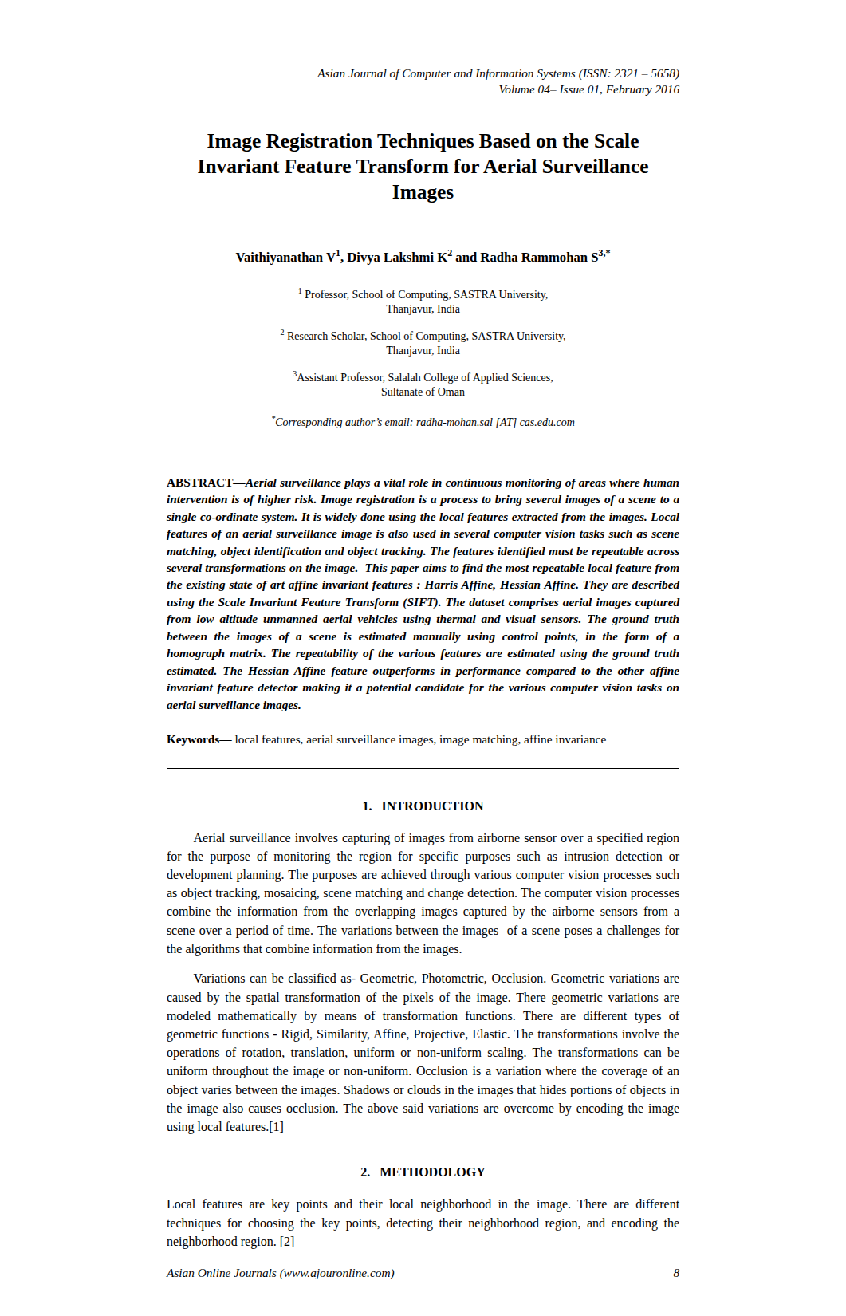Asian Journal of Computer and Information Systems (ISSN: 2321 – 5658)
Volume 04– Issue 01, February 2016
Image Registration Techniques Based on the Scale Invariant Feature Transform for Aerial Surveillance Images
Vaithiyanathan V1, Divya Lakshmi K2 and Radha Rammohan S3,*
1 Professor, School of Computing, SASTRA University,
Thanjavur, India
2 Research Scholar, School of Computing, SASTRA University,
Thanjavur, India
3Assistant Professor, Salalah College of Applied Sciences,
Sultanate of Oman
*Corresponding author’s email: radha-mohan.sal [AT] cas.edu.com
ABSTRACT—Aerial surveillance plays a vital role in continuous monitoring of areas where human intervention is of higher risk. Image registration is a process to bring several images of a scene to a single co-ordinate system. It is widely done using the local features extracted from the images. Local features of an aerial surveillance image is also used in several computer vision tasks such as scene matching, object identification and object tracking. The features identified must be repeatable across several transformations on the image. This paper aims to find the most repeatable local feature from the existing state of art affine invariant features : Harris Affine, Hessian Affine. They are described using the Scale Invariant Feature Transform (SIFT). The dataset comprises aerial images captured from low altitude unmanned aerial vehicles using thermal and visual sensors. The ground truth between the images of a scene is estimated manually using control points, in the form of a homograph matrix. The repeatability of the various features are estimated using the ground truth estimated. The Hessian Affine feature outperforms in performance compared to the other affine invariant feature detector making it a potential candidate for the various computer vision tasks on aerial surveillance images.
Keywords— local features, aerial surveillance images, image matching, affine invariance
1. Introduction
Aerial surveillance involves capturing of images from airborne sensor over a specified region for the purpose of monitoring the region for specific purposes such as intrusion detection or development planning. The purposes are achieved through various computer vision processes such as object tracking, mosaicing, scene matching and change detection. The computer vision processes combine the information from the overlapping images captured by the airborne sensors from a scene over a period of time. The variations between the images of a scene poses a challenges for the algorithms that combine information from the images.
Variations can be classified as- Geometric, Photometric, Occlusion. Geometric variations are caused by the spatial transformation of the pixels of the image. There geometric variations are modeled mathematically by means of transformation functions. There are different types of geometric functions - Rigid, Similarity, Affine, Projective, Elastic. The transformations involve the operations of rotation, translation, uniform or non-uniform scaling. The transformations can be uniform throughout the image or non-uniform. Occlusion is a variation where the coverage of an object varies between the images. Shadows or clouds in the images that hides portions of objects in the image also causes occlusion. The above said variations are overcome by encoding the image using local features.[1]
2. Methodology
Local features are key points and their local neighborhood in the image. There are different techniques for choosing the key points, detecting their neighborhood region, and encoding the neighborhood region. [2]
Asian Online Journals (www.ajouronline.com) 8